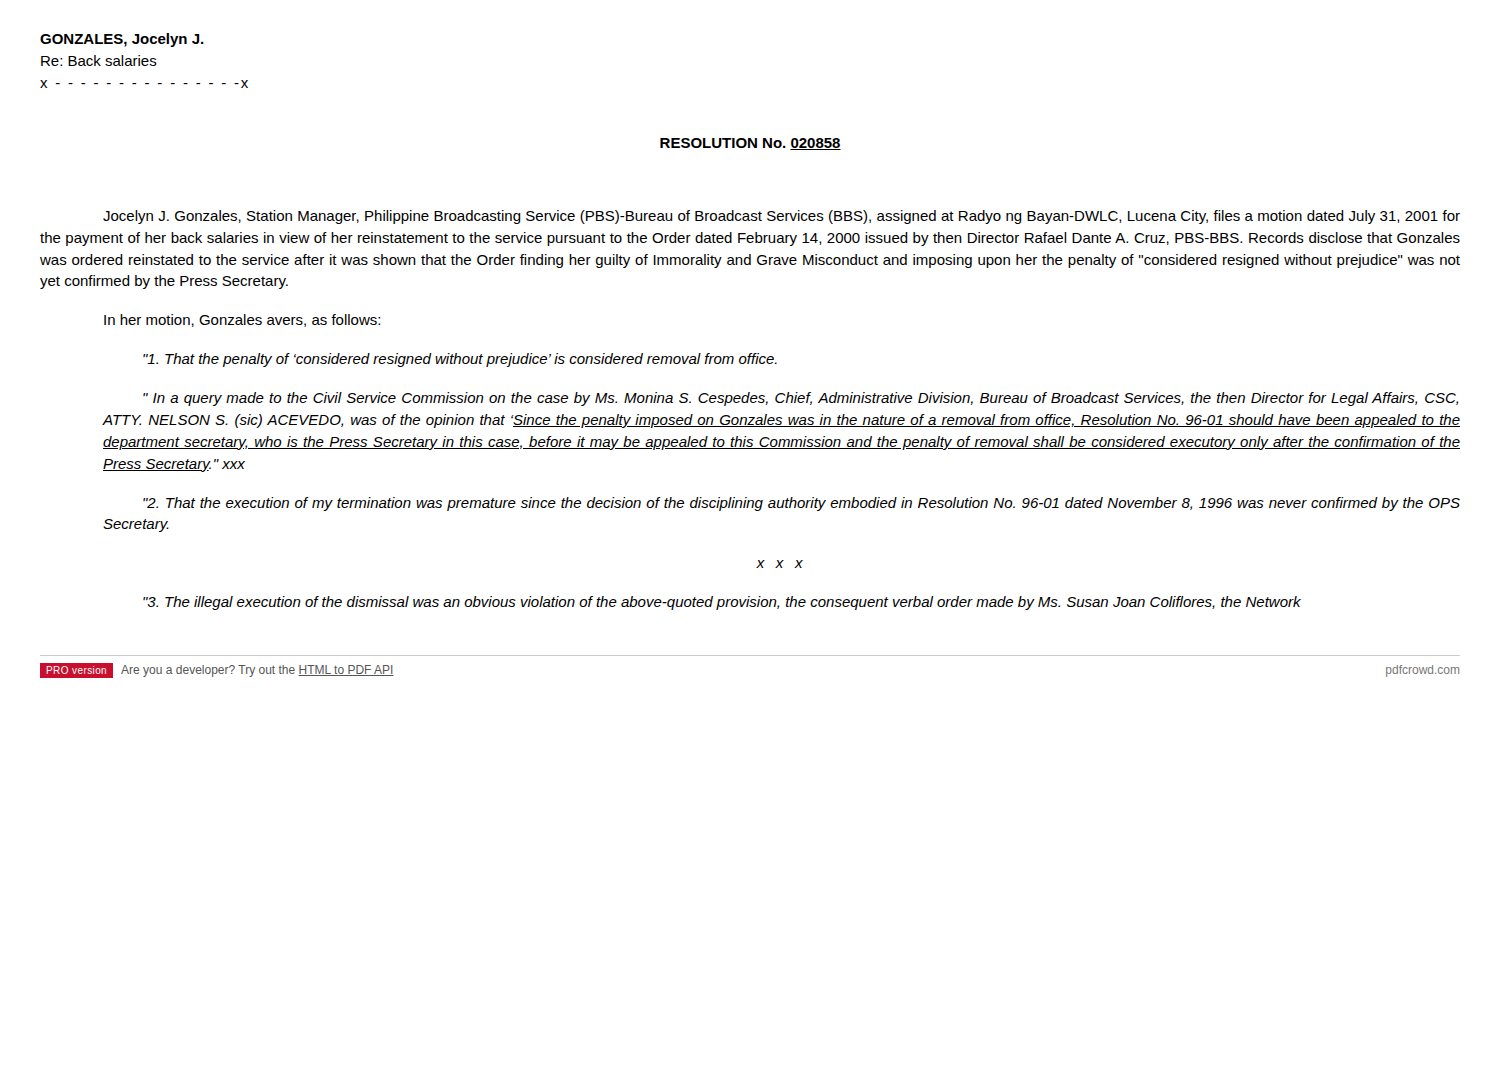GONZALES, Jocelyn J.
Re: Back salaries
x - - - - - - - - - - - - - - -x
RESOLUTION No. 020858
Jocelyn J. Gonzales, Station Manager, Philippine Broadcasting Service (PBS)-Bureau of Broadcast Services (BBS), assigned at Radyo ng Bayan-DWLC, Lucena City, files a motion dated July 31, 2001 for the payment of her back salaries in view of her reinstatement to the service pursuant to the Order dated February 14, 2000 issued by then Director Rafael Dante A. Cruz, PBS-BBS. Records disclose that Gonzales was ordered reinstated to the service after it was shown that the Order finding her guilty of Immorality and Grave Misconduct and imposing upon her the penalty of "considered resigned without prejudice" was not yet confirmed by the Press Secretary.
In her motion, Gonzales avers, as follows:
"1. That the penalty of ‘considered resigned without prejudice’ is considered removal from office.
" In a query made to the Civil Service Commission on the case by Ms. Monina S. Cespedes, Chief, Administrative Division, Bureau of Broadcast Services, the then Director for Legal Affairs, CSC, ATTY. NELSON S. (sic) ACEVEDO, was of the opinion that ‘Since the penalty imposed on Gonzales was in the nature of a removal from office, Resolution No. 96-01 should have been appealed to the department secretary, who is the Press Secretary in this case, before it may be appealed to this Commission and the penalty of removal shall be considered executory only after the confirmation of the Press Secretary." xxx
"2. That the execution of my termination was premature since the decision of the disciplining authority embodied in Resolution No. 96-01 dated November 8, 1996 was never confirmed by the OPS Secretary.
x x x
"3. The illegal execution of the dismissal was an obvious violation of the above-quoted provision, the consequent verbal order made by Ms. Susan Joan Coliflores, the Network
PRO version Are you a developer? Try out the HTML to PDF API pdfcrowd.com